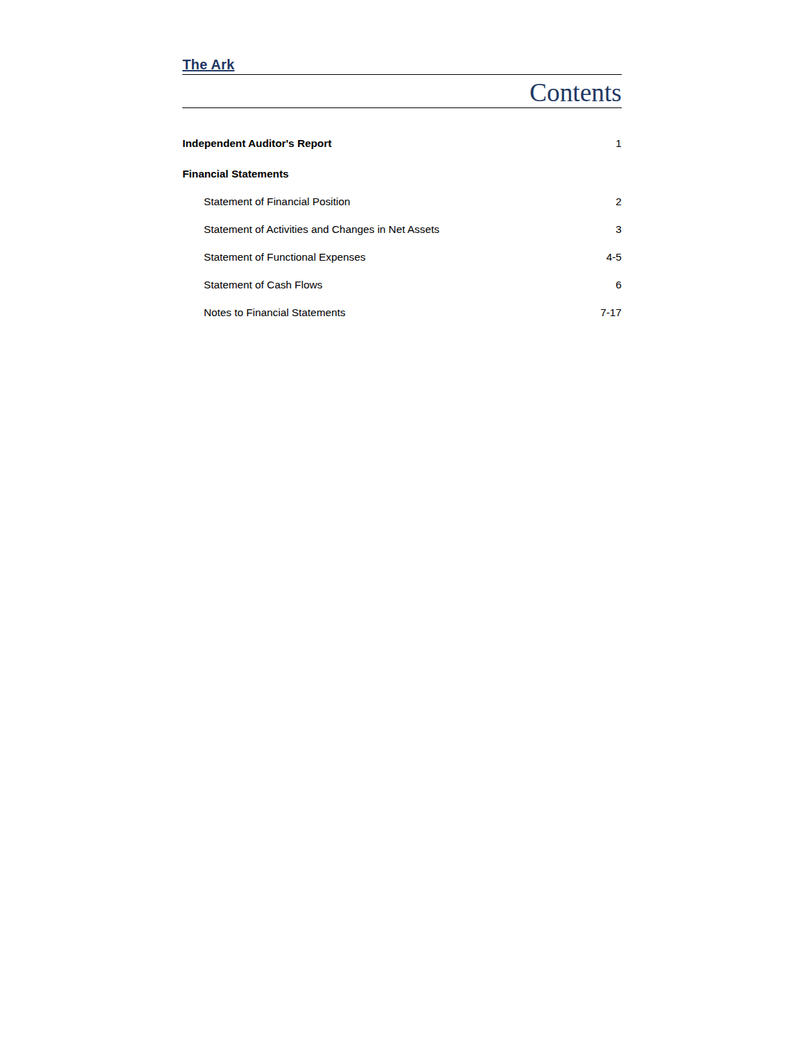The Ark
Contents
| Independent Auditor's Report | 1 |
| Financial Statements | |
| Statement of Financial Position | 2 |
| Statement of Activities and Changes in Net Assets | 3 |
| Statement of Functional Expenses | 4-5 |
| Statement of Cash Flows | 6 |
| Notes to Financial Statements | 7-17 |